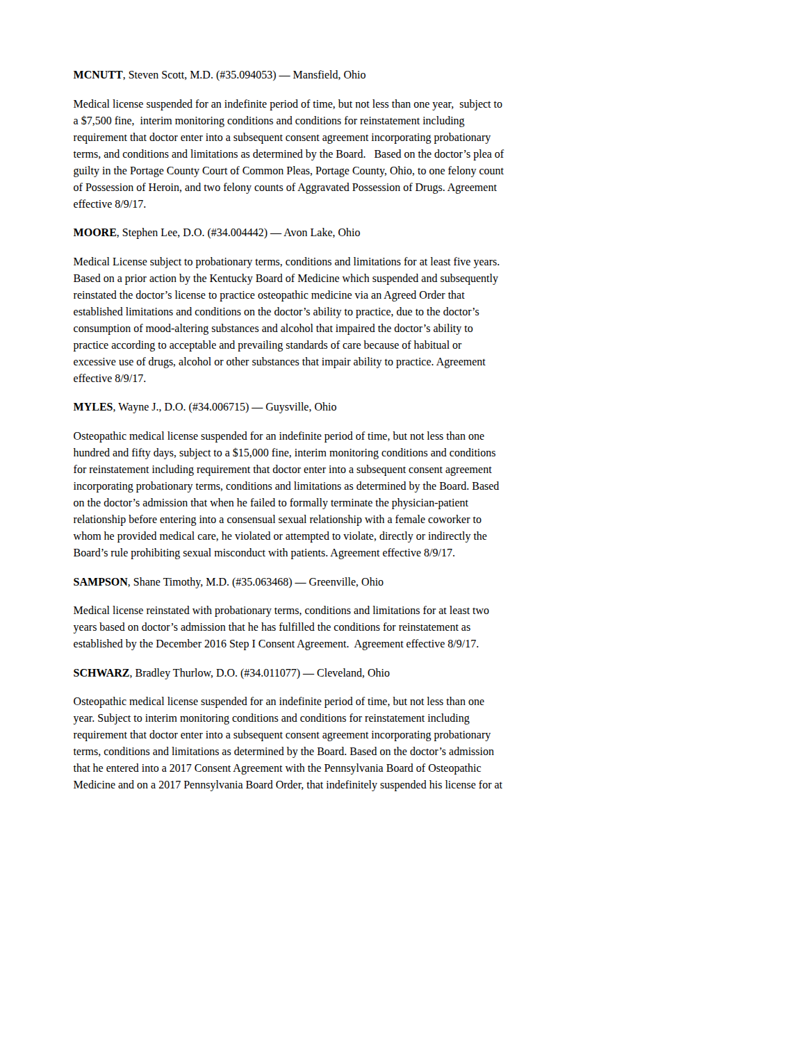MCNUTT, Steven Scott, M.D. (#35.094053) — Mansfield, Ohio
Medical license suspended for an indefinite period of time, but not less than one year, subject to a $7,500 fine, interim monitoring conditions and conditions for reinstatement including requirement that doctor enter into a subsequent consent agreement incorporating probationary terms, and conditions and limitations as determined by the Board. Based on the doctor’s plea of guilty in the Portage County Court of Common Pleas, Portage County, Ohio, to one felony count of Possession of Heroin, and two felony counts of Aggravated Possession of Drugs. Agreement effective 8/9/17.
MOORE, Stephen Lee, D.O. (#34.004442) — Avon Lake, Ohio
Medical License subject to probationary terms, conditions and limitations for at least five years. Based on a prior action by the Kentucky Board of Medicine which suspended and subsequently reinstated the doctor’s license to practice osteopathic medicine via an Agreed Order that established limitations and conditions on the doctor’s ability to practice, due to the doctor’s consumption of mood-altering substances and alcohol that impaired the doctor’s ability to practice according to acceptable and prevailing standards of care because of habitual or excessive use of drugs, alcohol or other substances that impair ability to practice. Agreement effective 8/9/17.
MYLES, Wayne J., D.O. (#34.006715) — Guysville, Ohio
Osteopathic medical license suspended for an indefinite period of time, but not less than one hundred and fifty days, subject to a $15,000 fine, interim monitoring conditions and conditions for reinstatement including requirement that doctor enter into a subsequent consent agreement incorporating probationary terms, conditions and limitations as determined by the Board. Based on the doctor’s admission that when he failed to formally terminate the physician-patient relationship before entering into a consensual sexual relationship with a female coworker to whom he provided medical care, he violated or attempted to violate, directly or indirectly the Board’s rule prohibiting sexual misconduct with patients. Agreement effective 8/9/17.
SAMPSON, Shane Timothy, M.D. (#35.063468) — Greenville, Ohio
Medical license reinstated with probationary terms, conditions and limitations for at least two years based on doctor’s admission that he has fulfilled the conditions for reinstatement as established by the December 2016 Step I Consent Agreement. Agreement effective 8/9/17.
SCHWARZ, Bradley Thurlow, D.O. (#34.011077) — Cleveland, Ohio
Osteopathic medical license suspended for an indefinite period of time, but not less than one year. Subject to interim monitoring conditions and conditions for reinstatement including requirement that doctor enter into a subsequent consent agreement incorporating probationary terms, conditions and limitations as determined by the Board. Based on the doctor’s admission that he entered into a 2017 Consent Agreement with the Pennsylvania Board of Osteopathic Medicine and on a 2017 Pennsylvania Board Order, that indefinitely suspended his license for at